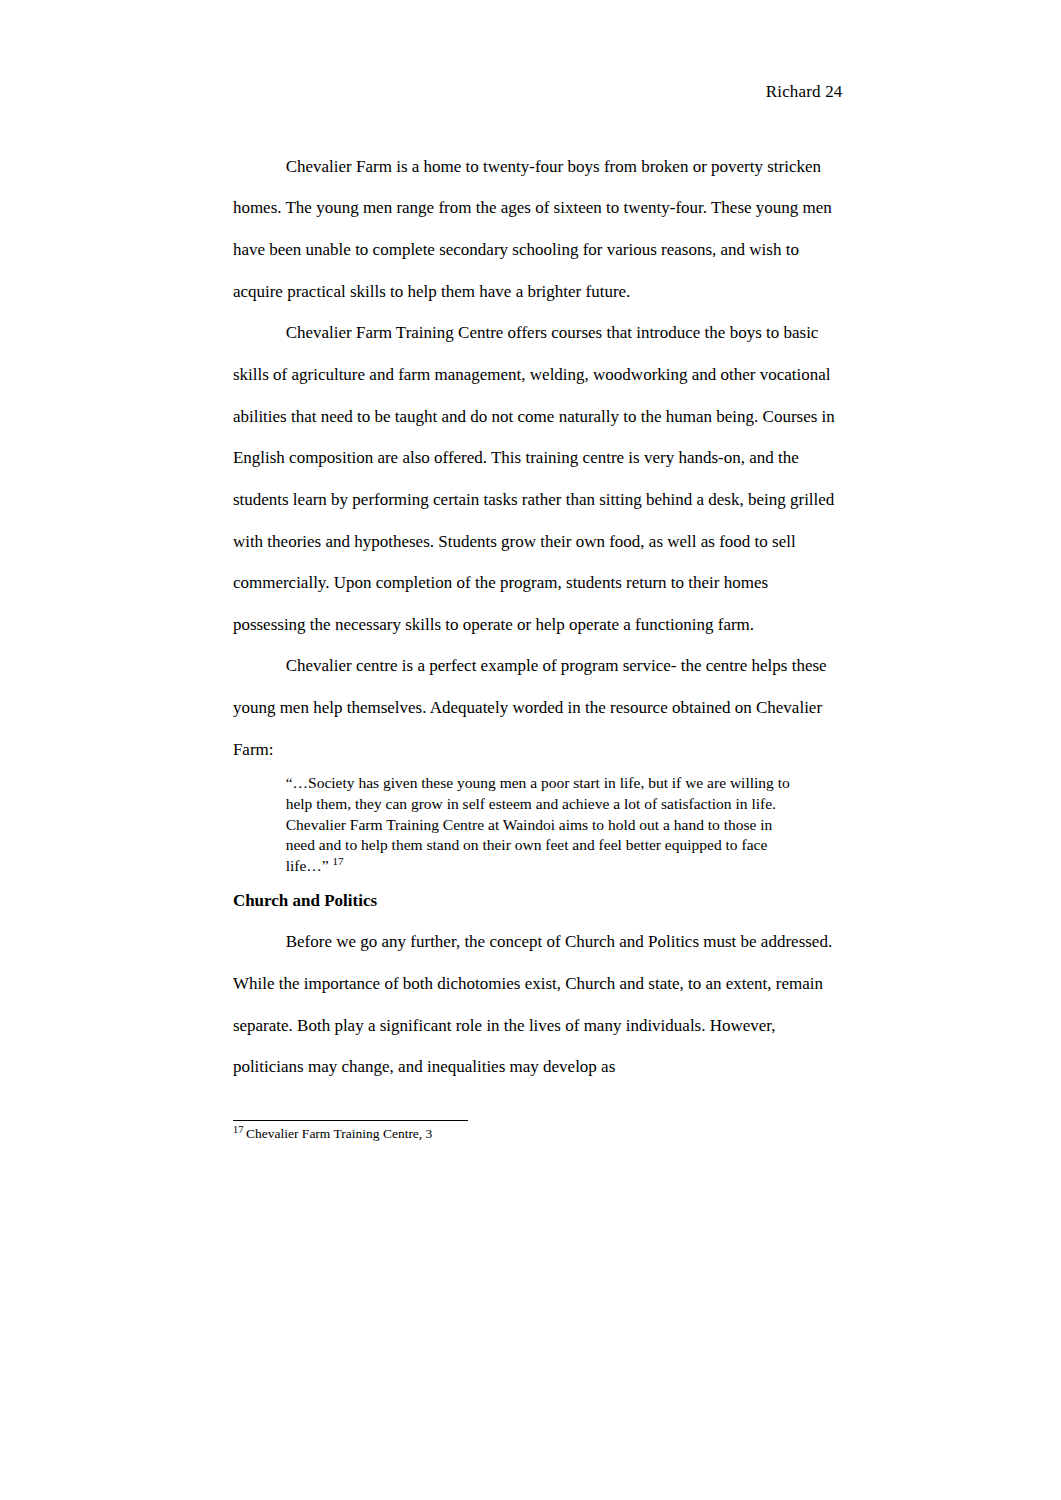Richard 24
Chevalier Farm is a home to twenty-four boys from broken or poverty stricken homes. The young men range from the ages of sixteen to twenty-four. These young men have been unable to complete secondary schooling for various reasons, and wish to acquire practical skills to help them have a brighter future.
Chevalier Farm Training Centre offers courses that introduce the boys to basic skills of agriculture and farm management, welding, woodworking and other vocational abilities that need to be taught and do not come naturally to the human being. Courses in English composition are also offered. This training centre is very hands-on, and the students learn by performing certain tasks rather than sitting behind a desk, being grilled with theories and hypotheses. Students grow their own food, as well as food to sell commercially. Upon completion of the program, students return to their homes possessing the necessary skills to operate or help operate a functioning farm.
Chevalier centre is a perfect example of program service- the centre helps these young men help themselves. Adequately worded in the resource obtained on Chevalier Farm:
“…Society has given these young men a poor start in life, but if we are willing to help them, they can grow in self esteem and achieve a lot of satisfaction in life. Chevalier Farm Training Centre at Waindoi aims to hold out a hand to those in need and to help them stand on their own feet and feel better equipped to face life…” 17
Church and Politics
Before we go any further, the concept of Church and Politics must be addressed. While the importance of both dichotomies exist, Church and state, to an extent, remain separate. Both play a significant role in the lives of many individuals. However, politicians may change, and inequalities may develop as
17Chevalier Farm Training Centre, 3